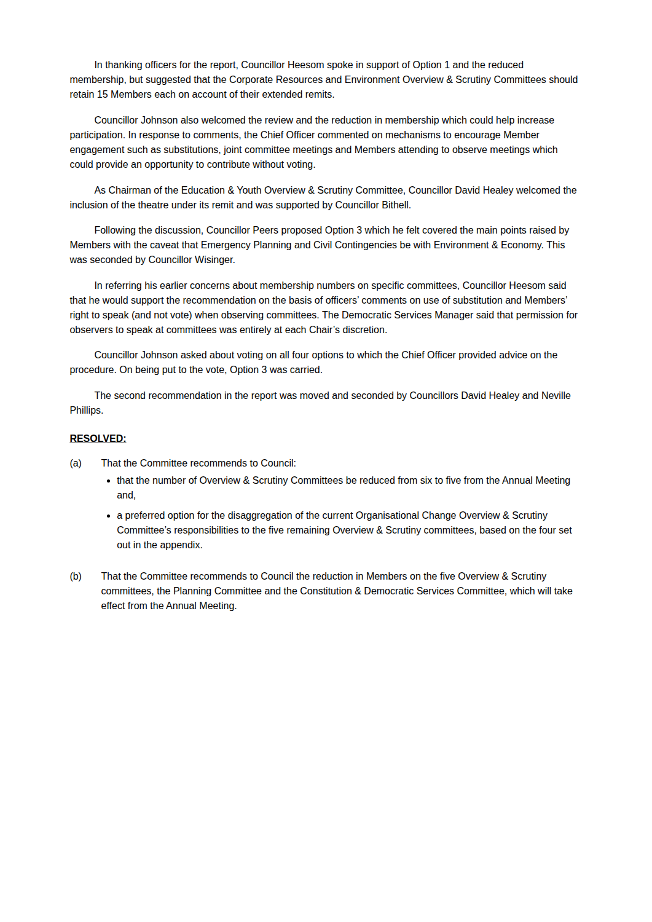In thanking officers for the report, Councillor Heesom spoke in support of Option 1 and the reduced membership, but suggested that the Corporate Resources and Environment Overview & Scrutiny Committees should retain 15 Members each on account of their extended remits.
Councillor Johnson also welcomed the review and the reduction in membership which could help increase participation. In response to comments, the Chief Officer commented on mechanisms to encourage Member engagement such as substitutions, joint committee meetings and Members attending to observe meetings which could provide an opportunity to contribute without voting.
As Chairman of the Education & Youth Overview & Scrutiny Committee, Councillor David Healey welcomed the inclusion of the theatre under its remit and was supported by Councillor Bithell.
Following the discussion, Councillor Peers proposed Option 3 which he felt covered the main points raised by Members with the caveat that Emergency Planning and Civil Contingencies be with Environment & Economy. This was seconded by Councillor Wisinger.
In referring his earlier concerns about membership numbers on specific committees, Councillor Heesom said that he would support the recommendation on the basis of officers’ comments on use of substitution and Members’ right to speak (and not vote) when observing committees. The Democratic Services Manager said that permission for observers to speak at committees was entirely at each Chair’s discretion.
Councillor Johnson asked about voting on all four options to which the Chief Officer provided advice on the procedure. On being put to the vote, Option 3 was carried.
The second recommendation in the report was moved and seconded by Councillors David Healey and Neville Phillips.
RESOLVED:
| (a) | That the Committee recommends to Council: that the number of Overview & Scrutiny Committees be reduced from six to five from the Annual Meeting and, a preferred option for the disaggregation of the current Organisational Change Overview & Scrutiny Committee’s responsibilities to the five remaining Overview & Scrutiny committees, based on the four set out in the appendix. |
| (b) | That the Committee recommends to Council the reduction in Members on the five Overview & Scrutiny committees, the Planning Committee and the Constitution & Democratic Services Committee, which will take effect from the Annual Meeting. |